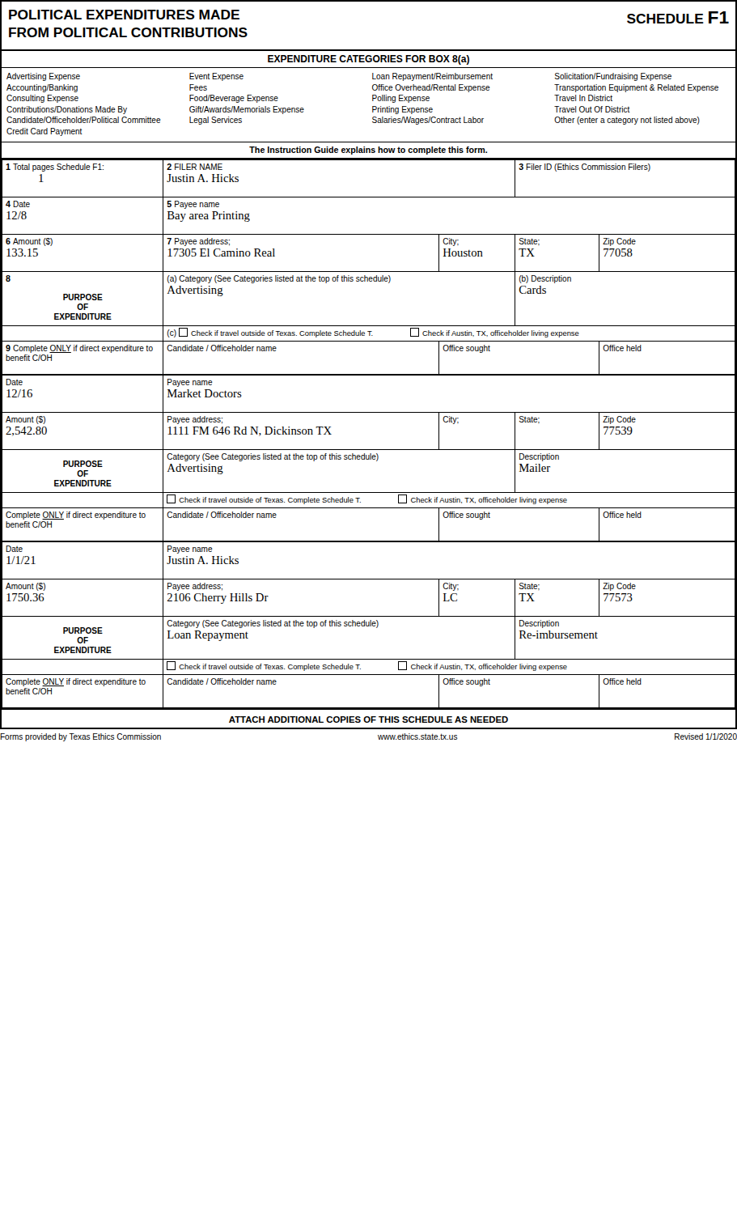Political Expenditures Made
From Political Contributions
SCHEDULE F1
EXPENDITURE CATEGORIES FOR BOX 8(a)
Advertising Expense
Accounting/Banking
Consulting Expense
Contributions/Donations Made By
Candidate/Officeholder/Political Committee
Credit Card Payment
Event Expense
Fees
Food/Beverage Expense
Gift/Awards/Memorials Expense
Legal Services
Loan Repayment/Reimbursement
Office Overhead/Rental Expense
Polling Expense
Printing Expense
Salaries/Wages/Contract Labor
Solicitation/Fundraising Expense
Transportation Equipment & Related Expense
Travel In District
Travel Out Of District
Other (enter a category not listed above)
The Instruction Guide explains how to complete this form.
| 1 Total pages Schedule F1: 1 | 2 FILER NAME Justin A. Hicks | 3 Filer ID (Ethics Commission Filers) |
| 4 Date 12/8 | 5 Payee name Bay area Printing |
| 6 Amount ($) 133.15 | 7 Payee address; 17305 El Camino Real | City; Houston | State; TX | Zip Code 77058 |
| 8 PURPOSE OF EXPENDITURE | (a) Category (See Categories listed at the top of this schedule) Advertising | (b) Description Cards |
| | (c) Check if travel outside of Texas. Complete Schedule T. Check if Austin, TX, officeholder living expense |
| 9 Complete ONLY if direct expenditure to benefit C/OH | Candidate / Officeholder name | Office sought | Office held |
| Date 12/16 | Payee name Market Doctors |
| Amount ($) 2,542.80 | Payee address; 1111 FM 646 Rd N, Dickinson TX | City; | State; | Zip Code 77539 |
| PURPOSE OF EXPENDITURE | Category (See Categories listed at the top of this schedule) Advertising | Description Mailer |
| | Check if travel outside of Texas. Complete Schedule T. Check if Austin, TX, officeholder living expense |
| Complete ONLY if direct expenditure to benefit C/OH | Candidate / Officeholder name | Office sought | Office held |
| Date 1/1/21 | Payee name Justin A. Hicks |
| Amount ($) 1750.36 | Payee address; 2106 Cherry Hills Dr | City; LC | State; TX | Zip Code 77573 |
| PURPOSE OF EXPENDITURE | Category (See Categories listed at the top of this schedule) Loan Repayment | Description Re-imbursement |
| | Check if travel outside of Texas. Complete Schedule T. Check if Austin, TX, officeholder living expense |
| Complete ONLY if direct expenditure to benefit C/OH | Candidate / Officeholder name | Office sought | Office held |
ATTACH ADDITIONAL COPIES OF THIS SCHEDULE AS NEEDED
Forms provided by Texas Ethics Commission
www.ethics.state.tx.us
Revised 1/1/2020